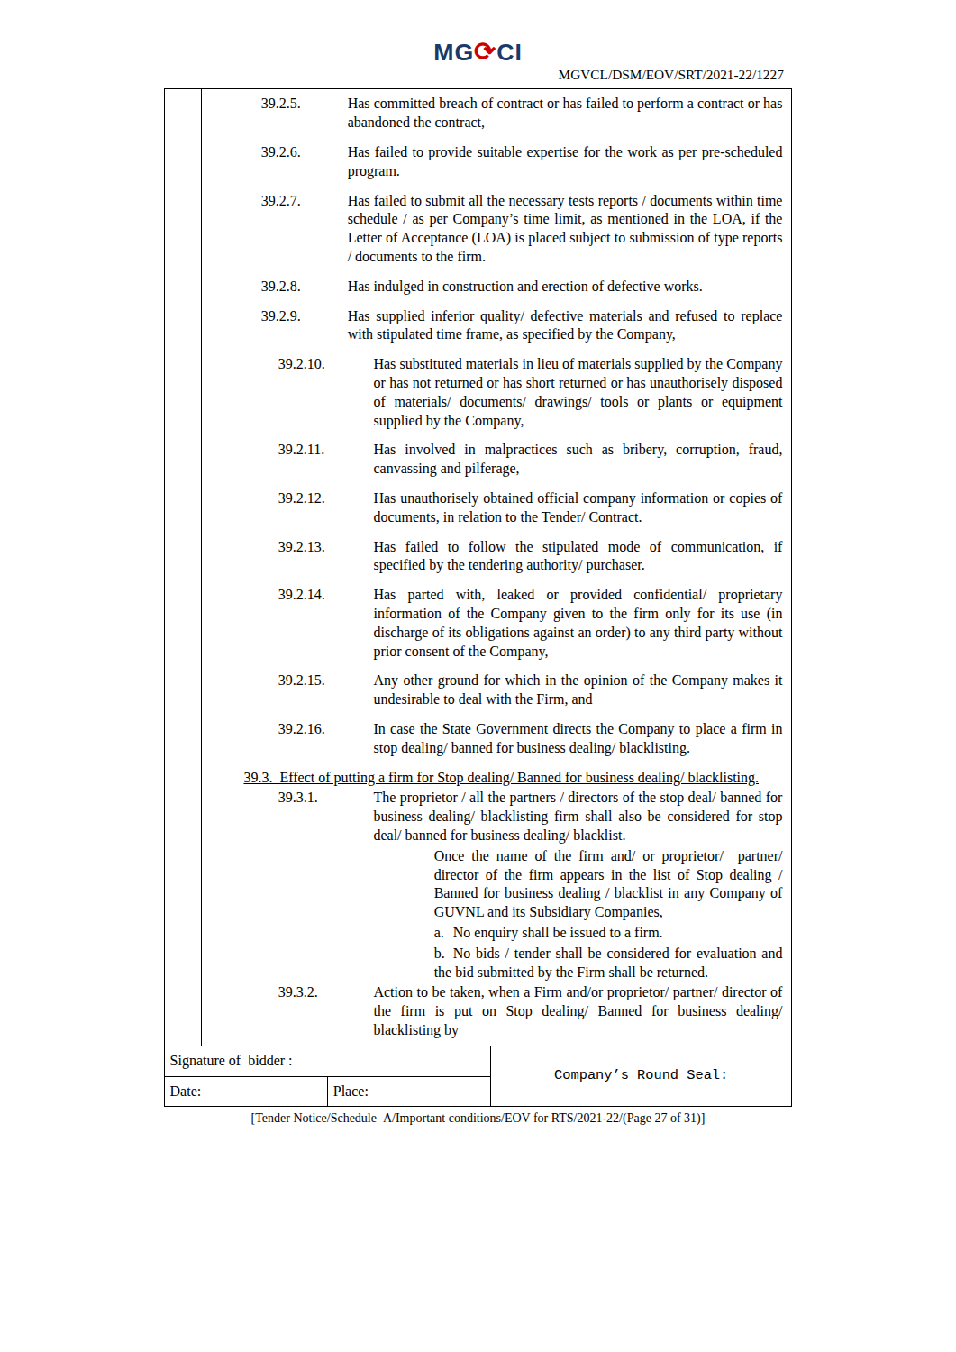MG⟳CI
MGVCL/DSM/EOV/SRT/2021-22/1227
39.2.5. Has committed breach of contract or has failed to perform a contract or has abandoned the contract,
39.2.6. Has failed to provide suitable expertise for the work as per pre-scheduled program.
39.2.7. Has failed to submit all the necessary tests reports / documents within time schedule / as per Company’s time limit, as mentioned in the LOA, if the Letter of Acceptance (LOA) is placed subject to submission of type reports / documents to the firm.
39.2.8. Has indulged in construction and erection of defective works.
39.2.9. Has supplied inferior quality/ defective materials and refused to replace with stipulated time frame, as specified by the Company,
39.2.10. Has substituted materials in lieu of materials supplied by the Company or has not returned or has short returned or has unauthorisely disposed of materials/ documents/ drawings/ tools or plants or equipment supplied by the Company,
39.2.11. Has involved in malpractices such as bribery, corruption, fraud, canvassing and pilferage,
39.2.12. Has unauthorisely obtained official company information or copies of documents, in relation to the Tender/ Contract.
39.2.13. Has failed to follow the stipulated mode of communication, if specified by the tendering authority/ purchaser.
39.2.14. Has parted with, leaked or provided confidential/ proprietary information of the Company given to the firm only for its use (in discharge of its obligations against an order) to any third party without prior consent of the Company,
39.2.15. Any other ground for which in the opinion of the Company makes it undesirable to deal with the Firm, and
39.2.16. In case the State Government directs the Company to place a firm in stop dealing/ banned for business dealing/ blacklisting.
39.3. Effect of putting a firm for Stop dealing/ Banned for business dealing/ blacklisting.
39.3.1. The proprietor / all the partners / directors of the stop deal/ banned for business dealing/ blacklisting firm shall also be considered for stop deal/ banned for business dealing/ blacklist.
Once the name of the firm and/ or proprietor/ partner/ director of the firm appears in the list of Stop dealing / Banned for business dealing / blacklist in any Company of GUVNL and its Subsidiary Companies,
a. No enquiry shall be issued to a firm.
b. No bids / tender shall be considered for evaluation and the bid submitted by the Firm shall be returned.
39.3.2. Action to be taken, when a Firm and/or proprietor/ partner/ director of the firm is put on Stop dealing/ Banned for business dealing/ blacklisting by
| Signature of bidder : | Company’s Round Seal : |
| Date: | Place: |
[Tender Notice/Schedule–A/Important conditions/EOV for RTS/2021-22/(Page 27 of 31)]